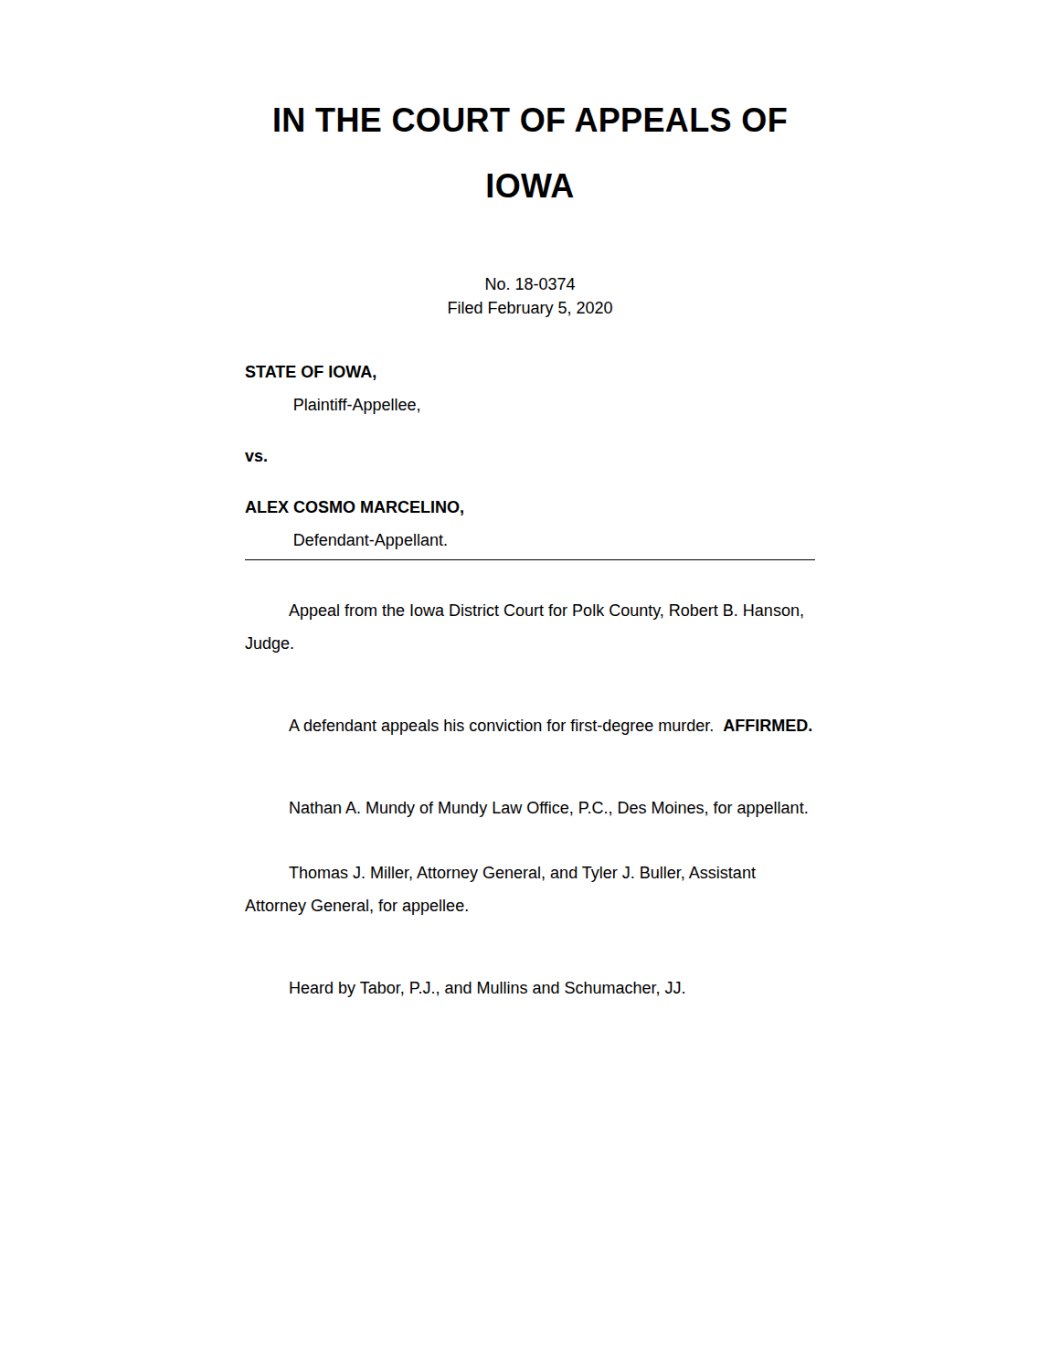IN THE COURT OF APPEALS OF IOWA
No. 18-0374
Filed February 5, 2020
STATE OF IOWA,
Plaintiff-Appellee,
vs.
ALEX COSMO MARCELINO,
Defendant-Appellant.
Appeal from the Iowa District Court for Polk County, Robert B. Hanson, Judge.
A defendant appeals his conviction for first-degree murder. AFFIRMED.
Nathan A. Mundy of Mundy Law Office, P.C., Des Moines, for appellant.
Thomas J. Miller, Attorney General, and Tyler J. Buller, Assistant Attorney General, for appellee.
Heard by Tabor, P.J., and Mullins and Schumacher, JJ.